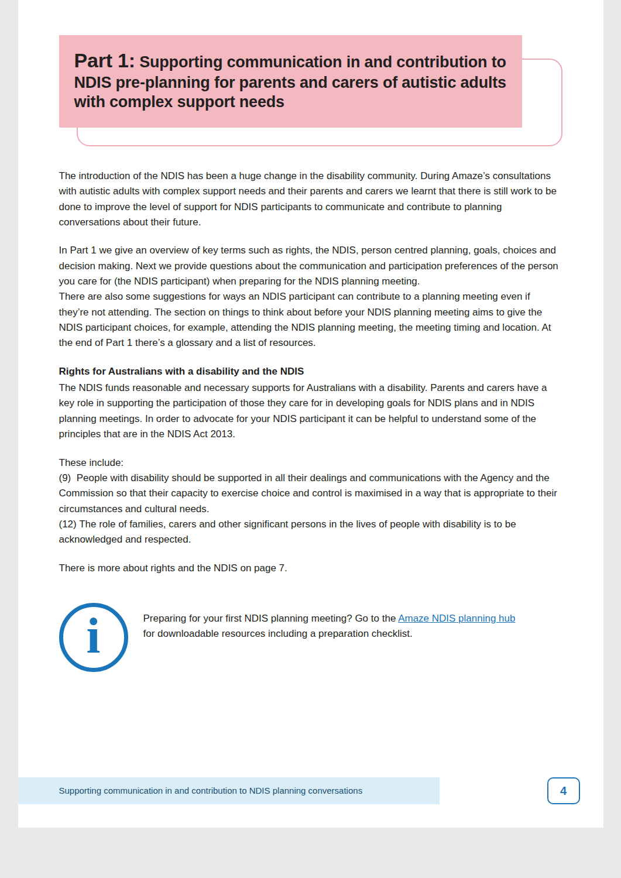Part 1: Supporting communication in and contribution to NDIS pre-planning for parents and carers of autistic adults with complex support needs
The introduction of the NDIS has been a huge change in the disability community. During Amaze’s consultations with autistic adults with complex support needs and their parents and carers we learnt that there is still work to be done to improve the level of support for NDIS participants to communicate and contribute to planning conversations about their future.
In Part 1 we give an overview of key terms such as rights, the NDIS, person centred planning, goals, choices and decision making. Next we provide questions about the communication and participation preferences of the person you care for (the NDIS participant) when preparing for the NDIS planning meeting.
There are also some suggestions for ways an NDIS participant can contribute to a planning meeting even if they’re not attending. The section on things to think about before your NDIS planning meeting aims to give the NDIS participant choices, for example, attending the NDIS planning meeting, the meeting timing and location. At the end of Part 1 there’s a glossary and a list of resources.
Rights for Australians with a disability and the NDIS
The NDIS funds reasonable and necessary supports for Australians with a disability. Parents and carers have a key role in supporting the participation of those they care for in developing goals for NDIS plans and in NDIS planning meetings. In order to advocate for your NDIS participant it can be helpful to understand some of the principles that are in the NDIS Act 2013.
These include:
(9) People with disability should be supported in all their dealings and communications with the Agency and the Commission so that their capacity to exercise choice and control is maximised in a way that is appropriate to their circumstances and cultural needs.
(12) The role of families, carers and other significant persons in the lives of people with disability is to be acknowledged and respected.
There is more about rights and the NDIS on page 7.
i
Preparing for your first NDIS planning meeting? Go to the Amaze NDIS planning hub for downloadable resources including a preparation checklist.
Supporting communication in and contribution to NDIS planning conversations
4